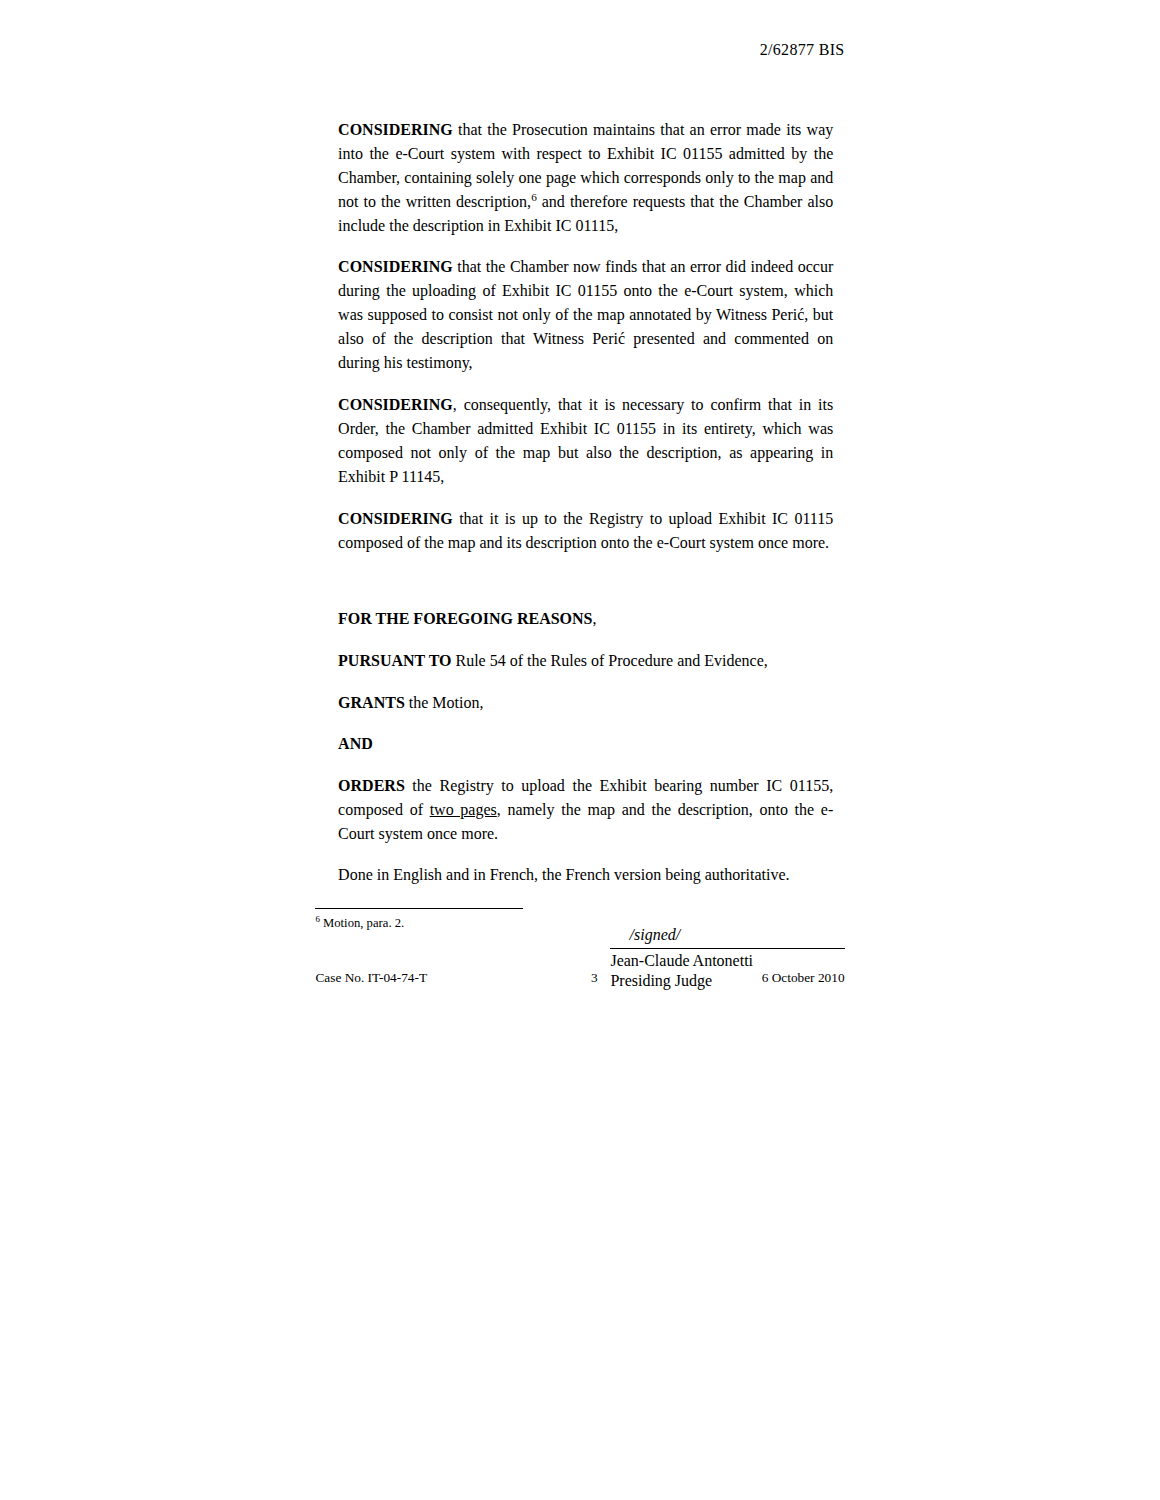2/62877 BIS
CONSIDERING that the Prosecution maintains that an error made its way into the e-Court system with respect to Exhibit IC 01155 admitted by the Chamber, containing solely one page which corresponds only to the map and not to the written description,6 and therefore requests that the Chamber also include the description in Exhibit IC 01115,
CONSIDERING that the Chamber now finds that an error did indeed occur during the uploading of Exhibit IC 01155 onto the e-Court system, which was supposed to consist not only of the map annotated by Witness Perić, but also of the description that Witness Perić presented and commented on during his testimony,
CONSIDERING, consequently, that it is necessary to confirm that in its Order, the Chamber admitted Exhibit IC 01155 in its entirety, which was composed not only of the map but also the description, as appearing in Exhibit P 11145,
CONSIDERING that it is up to the Registry to upload Exhibit IC 01115 composed of the map and its description onto the e-Court system once more.
FOR THE FOREGOING REASONS,
PURSUANT TO Rule 54 of the Rules of Procedure and Evidence,
GRANTS the Motion,
AND
ORDERS the Registry to upload the Exhibit bearing number IC 01155, composed of two pages, namely the map and the description, onto the e-Court system once more.
Done in English and in French, the French version being authoritative.
/signed/
Jean-Claude Antonetti
Presiding Judge
6 Motion, para. 2.
Case No. IT-04-74-T 3 6 October 2010